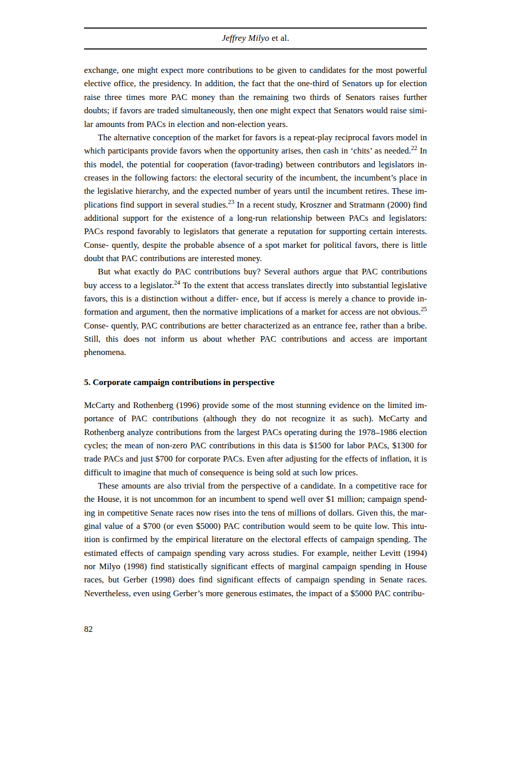Jeffrey Milyo et al.
exchange, one might expect more contributions to be given to candidates for the most powerful elective office, the presidency. In addition, the fact that the one-third of Senators up for election raise three times more PAC money than the remaining two thirds of Senators raises further doubts; if favors are traded simultaneously, then one might expect that Senators would raise similar amounts from PACs in election and non-election years.
The alternative conception of the market for favors is a repeat-play reciprocal favors model in which participants provide favors when the opportunity arises, then cash in ‘chits’ as needed.22 In this model, the potential for cooperation (favor-trading) between contributors and legislators increases in the following factors: the electoral security of the incumbent, the incumbent’s place in the legislative hierarchy, and the expected number of years until the incumbent retires. These implications find support in several studies.23 In a recent study, Kroszner and Stratmann (2000) find additional support for the existence of a long-run relationship between PACs and legislators: PACs respond favorably to legislators that generate a reputation for supporting certain interests. Conse- quently, despite the probable absence of a spot market for political favors, there is little doubt that PAC contributions are interested money.
But what exactly do PAC contributions buy? Several authors argue that PAC contributions buy access to a legislator.24 To the extent that access translates directly into substantial legislative favors, this is a distinction without a differ- ence, but if access is merely a chance to provide information and argument, then the normative implications of a market for access are not obvious.25 Conse- quently, PAC contributions are better characterized as an entrance fee, rather than a bribe. Still, this does not inform us about whether PAC contributions and access are important phenomena.
5. Corporate campaign contributions in perspective
McCarty and Rothenberg (1996) provide some of the most stunning evidence on the limited importance of PAC contributions (although they do not recognize it as such). McCarty and Rothenberg analyze contributions from the largest PACs operating during the 1978–1986 election cycles; the mean of non-zero PAC contributions in this data is $1500 for labor PACs, $1300 for trade PACs and just $700 for corporate PACs. Even after adjusting for the effects of inflation, it is difficult to imagine that much of consequence is being sold at such low prices.
These amounts are also trivial from the perspective of a candidate. In a competitive race for the House, it is not uncommon for an incumbent to spend well over $1 million; campaign spending in competitive Senate races now rises into the tens of millions of dollars. Given this, the marginal value of a $700 (or even $5000) PAC contribution would seem to be quite low. This intuition is confirmed by the empirical literature on the electoral effects of campaign spending. The estimated effects of campaign spending vary across studies. For example, neither Levitt (1994) nor Milyo (1998) find statistically significant effects of marginal campaign spending in House races, but Gerber (1998) does find significant effects of campaign spending in Senate races. Nevertheless, even using Gerber’s more generous estimates, the impact of a $5000 PAC contribu-
82